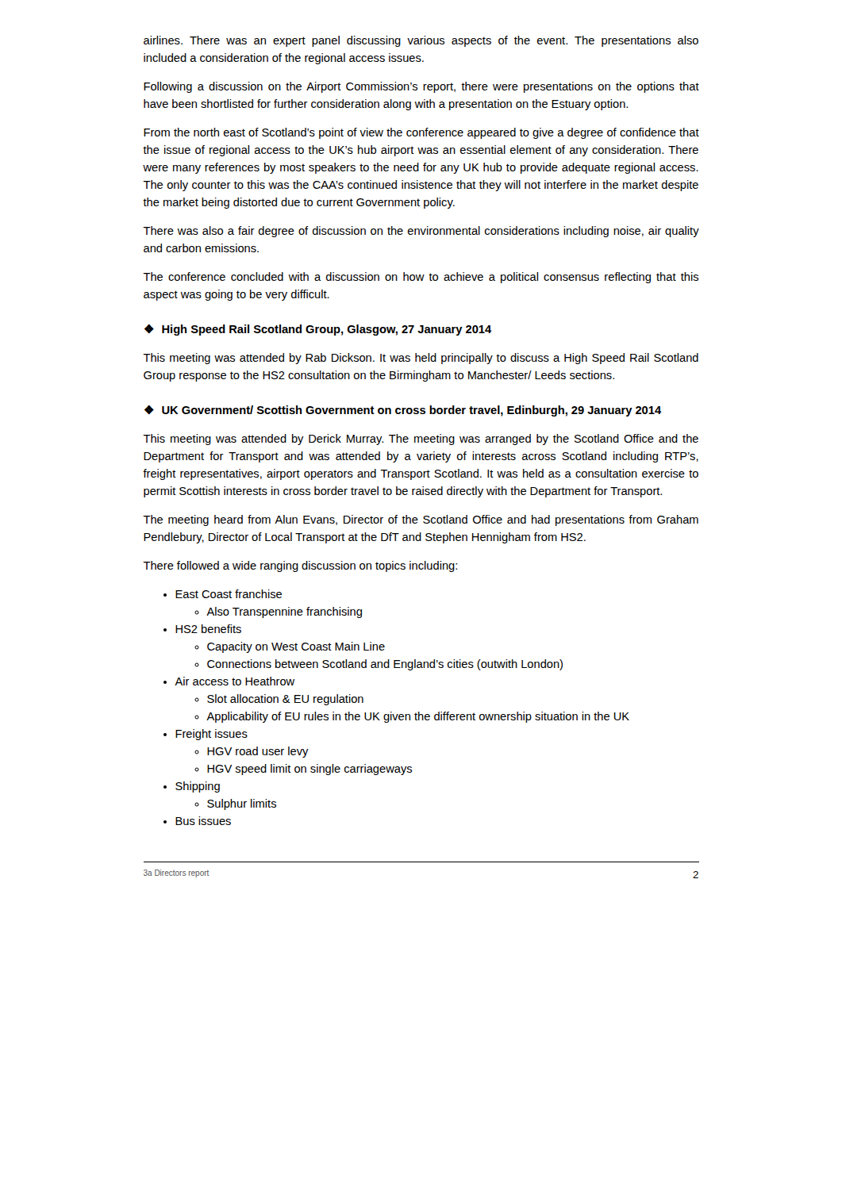airlines. There was an expert panel discussing various aspects of the event. The presentations also included a consideration of the regional access issues.
Following a discussion on the Airport Commission’s report, there were presentations on the options that have been shortlisted for further consideration along with a presentation on the Estuary option.
From the north east of Scotland’s point of view the conference appeared to give a degree of confidence that the issue of regional access to the UK’s hub airport was an essential element of any consideration. There were many references by most speakers to the need for any UK hub to provide adequate regional access. The only counter to this was the CAA’s continued insistence that they will not interfere in the market despite the market being distorted due to current Government policy.
There was also a fair degree of discussion on the environmental considerations including noise, air quality and carbon emissions.
The conference concluded with a discussion on how to achieve a political consensus reflecting that this aspect was going to be very difficult.
High Speed Rail Scotland Group, Glasgow, 27 January 2014
This meeting was attended by Rab Dickson. It was held principally to discuss a High Speed Rail Scotland Group response to the HS2 consultation on the Birmingham to Manchester/ Leeds sections.
UK Government/ Scottish Government on cross border travel, Edinburgh, 29 January 2014
This meeting was attended by Derick Murray. The meeting was arranged by the Scotland Office and the Department for Transport and was attended by a variety of interests across Scotland including RTP’s, freight representatives, airport operators and Transport Scotland. It was held as a consultation exercise to permit Scottish interests in cross border travel to be raised directly with the Department for Transport.
The meeting heard from Alun Evans, Director of the Scotland Office and had presentations from Graham Pendlebury, Director of Local Transport at the DfT and Stephen Hennigham from HS2.
There followed a wide ranging discussion on topics including:
East Coast franchise
Also Transpennine franchising
HS2 benefits
Capacity on West Coast Main Line
Connections between Scotland and England’s cities (outwith London)
Air access to Heathrow
Slot allocation & EU regulation
Applicability of EU rules in the UK given the different ownership situation in the UK
Freight issues
HGV road user levy
HGV speed limit on single carriageways
Shipping
Sulphur limits
Bus issues
3a Directors report 2